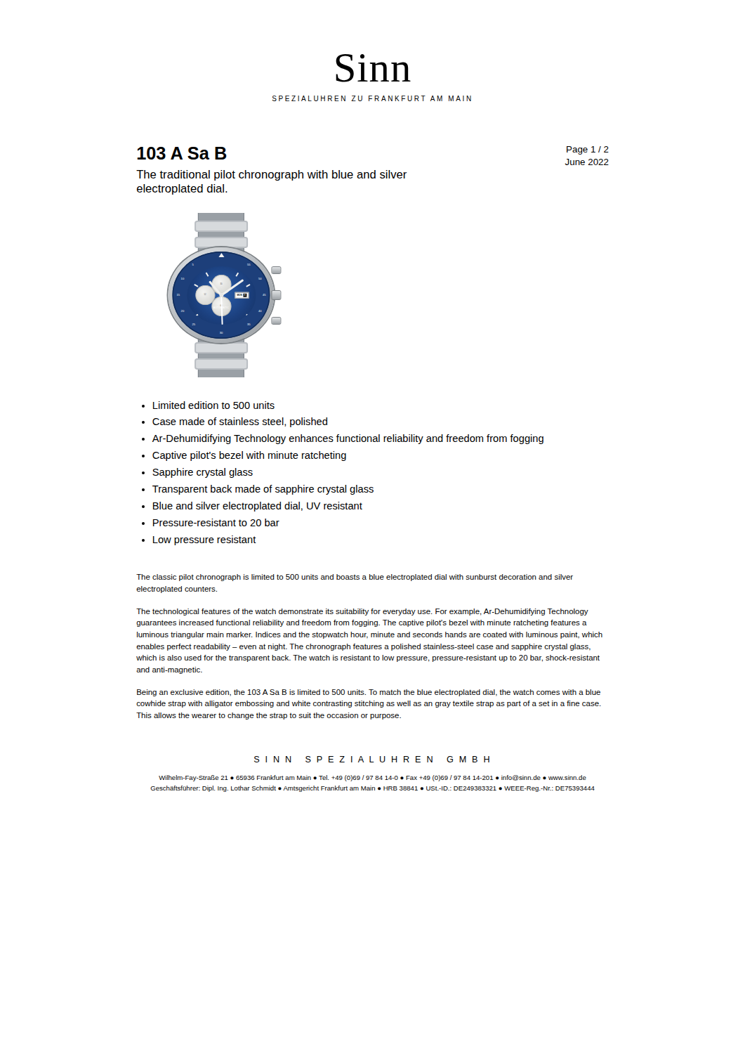Sinn
Spezialuhren zu Frankfurt am Main
103 A Sa B
The traditional pilot chronograph with blue and silver electroplated dial.
Page 1 / 2
June 2022
55
50
45
40
35
30
25
20
15
10
5
Sinn
30
12
60
MON 8
AUTOMATIC
Limited edition to 500 units
Case made of stainless steel, polished
Ar-Dehumidifying Technology enhances functional reliability and freedom from fogging
Captive pilot's bezel with minute ratcheting
Sapphire crystal glass
Transparent back made of sapphire crystal glass
Blue and silver electroplated dial, UV resistant
Pressure-resistant to 20 bar
Low pressure resistant
The classic pilot chronograph is limited to 500 units and boasts a blue electroplated dial with sunburst decoration and silver electroplated counters.
The technological features of the watch demonstrate its suitability for everyday use. For example, Ar-Dehumidifying Technology guarantees increased functional reliability and freedom from fogging. The captive pilot's bezel with minute ratcheting features a luminous triangular main marker. Indices and the stopwatch hour, minute and seconds hands are coated with luminous paint, which enables perfect readability – even at night. The chronograph features a polished stainless-steel case and sapphire crystal glass, which is also used for the transparent back. The watch is resistant to low pressure, pressure-resistant up to 20 bar, shock-resistant and anti-magnetic.
Being an exclusive edition, the 103 A Sa B is limited to 500 units. To match the blue electroplated dial, the watch comes with a blue cowhide strap with alligator embossing and white contrasting stitching as well as an gray textile strap as part of a set in a fine case. This allows the wearer to change the strap to suit the occasion or purpose.
S I N N S P E Z I A L U H R E N G M B H
Wilhelm-Fay-Straße 21 ● 65936 Frankfurt am Main ● Tel. +49 (0)69 / 97 84 14-0 ● Fax +49 (0)69 / 97 84 14-201 ● info@sinn.de ● www.sinn.de
Geschäftsführer: Dipl. Ing. Lothar Schmidt ● Amtsgericht Frankfurt am Main ● HRB 38841 ● USt.-ID.: DE249383321 ● WEEE-Reg.-Nr.: DE75393444